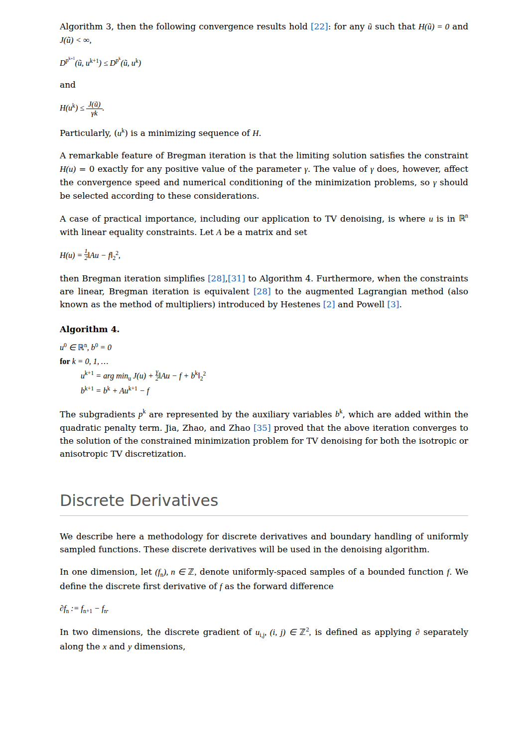Algorithm 3, then the following convergence results hold [22]: for any ũ such that H(ũ) = 0 and J(ũ) < ∞,
Dpk+1(ũ, uk+1) ≤ Dpk(ũ, uk)
and
H(uk) ≤ J(ũ) γk.
Particularly, (uk) is a minimizing sequence of H.
A remarkable feature of Bregman iteration is that the limiting solution satisfies the constraint H(u) = 0 exactly for any positive value of the parameter γ. The value of γ does, however, affect the convergence speed and numerical conditioning of the minimization problems, so γ should be selected according to these considerations.
A case of practical importance, including our application to TV denoising, is where u is in ℝn with linear equality constraints. Let A be a matrix and set
H(u) = 12‖Au − f‖22,
then Bregman iteration simplifies [28],[31] to Algorithm 4. Furthermore, when the constraints are linear, Bregman iteration is equivalent [28] to the augmented Lagrangian method (also known as the method of multipliers) introduced by Hestenes [2] and Powell [3].
Algorithm 4.
u0 ∈ ℝn, b0 = 0
for k = 0, 1, …
uk+1 = arg minu J(u) + γ 2‖Au − f + bk‖22
bk+1 = bk + Auk+1 − f
The subgradients pk are represented by the auxiliary variables bk, which are added within the quadratic penalty term. Jia, Zhao, and Zhao [35] proved that the above iteration converges to the solution of the constrained minimization problem for TV denoising for both the isotropic or anisotropic TV discretization.
Discrete Derivatives
We describe here a methodology for discrete derivatives and boundary handling of uniformly sampled functions. These discrete derivatives will be used in the denoising algorithm.
In one dimension, let (fn), n ∈ ℤ, denote uniformly-spaced samples of a bounded function f. We define the discrete first derivative of f as the forward difference
∂fn := fn+1 − fn.
In two dimensions, the discrete gradient of ui,j, (i, j) ∈ ℤ2, is defined as applying ∂ separately along the x and y dimensions,